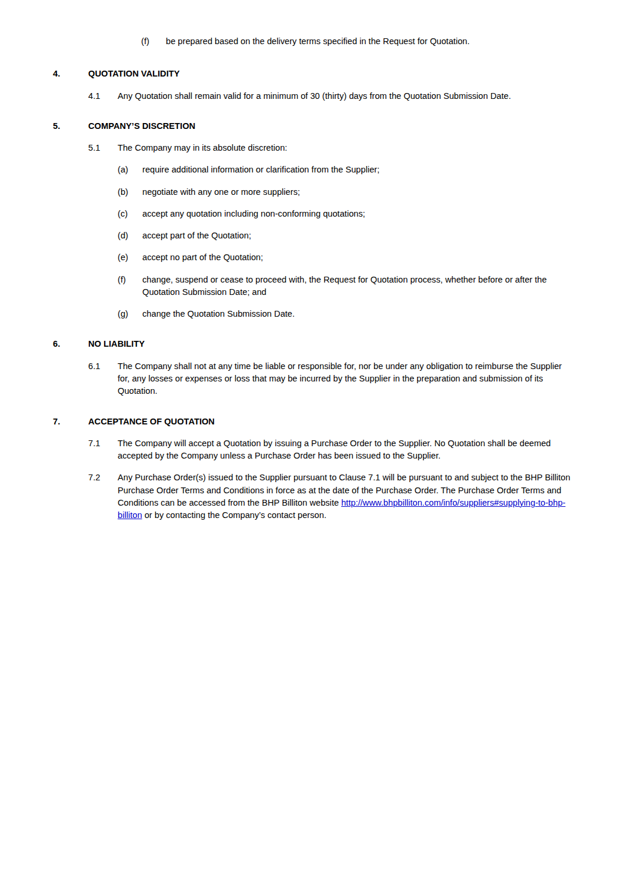(f)
be prepared based on the delivery terms specified in the Request for Quotation.
4. QUOTATION VALIDITY
4.1
Any Quotation shall remain valid for a minimum of 30 (thirty) days from the Quotation Submission Date.
5. COMPANY’S DISCRETION
5.1
The Company may in its absolute discretion:
(a)
require additional information or clarification from the Supplier;
(b)
negotiate with any one or more suppliers;
(c)
accept any quotation including non-conforming quotations;
(d)
accept part of the Quotation;
(e)
accept no part of the Quotation;
(f)
change, suspend or cease to proceed with, the Request for Quotation process, whether before or after the Quotation Submission Date; and
(g)
change the Quotation Submission Date.
6. NO LIABILITY
6.1
The Company shall not at any time be liable or responsible for, nor be under any obligation to reimburse the Supplier for, any losses or expenses or loss that may be incurred by the Supplier in the preparation and submission of its Quotation.
7. ACCEPTANCE OF QUOTATION
7.1
The Company will accept a Quotation by issuing a Purchase Order to the Supplier. No Quotation shall be deemed accepted by the Company unless a Purchase Order has been issued to the Supplier.
7.2
Any Purchase Order(s) issued to the Supplier pursuant to Clause 7.1 will be pursuant to and subject to the BHP Billiton Purchase Order Terms and Conditions in force as at the date of the Purchase Order. The Purchase Order Terms and Conditions can be accessed from the BHP Billiton website http://www.bhpbilliton.com/info/suppliers#supplying-to-bhp-billiton or by contacting the Company’s contact person.